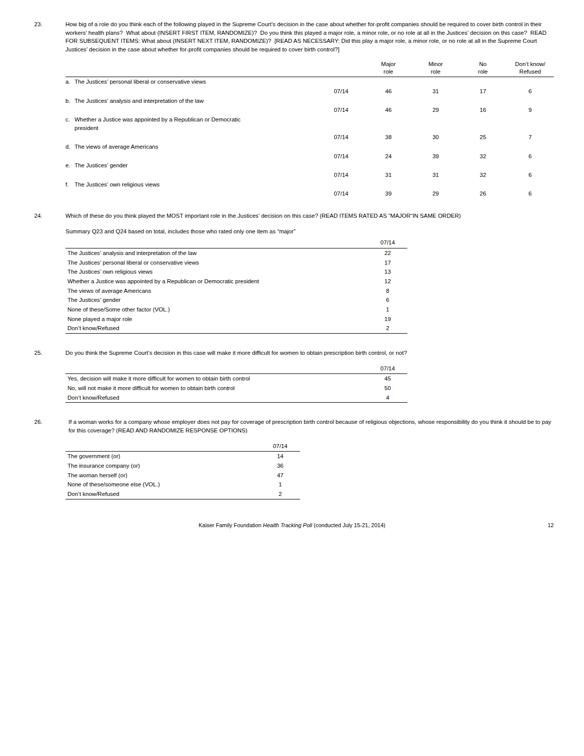23.
How big of a role do you think each of the following played in the Supreme Court’s decision in the case about whether for-profit companies should be required to cover birth control in their workers’ health plans? What about (INSERT FIRST ITEM, RANDOMIZE)? Do you think this played a major role, a minor role, or no role at all in the Justices’ decision on this case? READ FOR SUBSEQUENT ITEMS: What about (INSERT NEXT ITEM, RANDOMIZE)? [READ AS NECESSARY: Did this play a major role, a minor role, or no role at all in the Supreme Court Justices’ decision in the case about whether for-profit companies should be required to cover birth control?]
| | | Major | Minor | No | Don’t know/ |
| --- | --- | --- | --- | --- | --- |
| | | role | role | role | Refused |
| a. The Justices’ personal liberal or conservative views | | | | | |
| | 07/14 | 46 | 31 | 17 | 6 |
| b. The Justices’ analysis and interpretation of the law | | | | | |
| | 07/14 | 46 | 29 | 16 | 9 |
| c. Whether a Justice was appointed by a Republican or Democratic president | | | | | |
| | 07/14 | 38 | 30 | 25 | 7 |
| d. The views of average Americans | | | | | |
| | 07/14 | 24 | 39 | 32 | 6 |
| e. The Justices’ gender | | | | | |
| | 07/14 | 31 | 31 | 32 | 6 |
| f. The Justices’ own religious views | | | | | |
| | 07/14 | 39 | 29 | 26 | 6 |
24.
Which of these do you think played the MOST important role in the Justices’ decision on this case? (READ ITEMS RATED AS “MAJOR“IN SAME ORDER)
Summary Q23 and Q24 based on total, includes those who rated only one item as “major”
| | 07/14 |
| --- | --- |
| The Justices’ analysis and interpretation of the law | 22 |
| The Justices’ personal liberal or conservative views | 17 |
| The Justices’ own religious views | 13 |
| Whether a Justice was appointed by a Republican or Democratic president | 12 |
| The views of average Americans | 8 |
| The Justices’ gender | 6 |
| None of these/Some other factor (VOL.) | 1 |
| None played a major role | 19 |
| Don’t know/Refused | 2 |
25.
Do you think the Supreme Court’s decision in this case will make it more difficult for women to obtain prescription birth control, or not?
| | 07/14 |
| --- | --- |
| Yes, decision will make it more difficult for women to obtain birth control | 45 |
| No, will not make it more difficult for women to obtain birth control | 50 |
| Don’t know/Refused | 4 |
26.
If a woman works for a company whose employer does not pay for coverage of prescription birth control because of religious objections, whose responsibility do you think it should be to pay for this coverage? (READ AND RANDOMIZE RESPONSE OPTIONS)
| | 07/14 |
| --- | --- |
| The government (or) | 14 |
| The insurance company (or) | 36 |
| The woman herself (or) | 47 |
| None of these/someone else (VOL.) | 1 |
| Don’t know/Refused | 2 |
Kaiser Family Foundation Health Tracking Poll (conducted July 15-21, 2014) 12